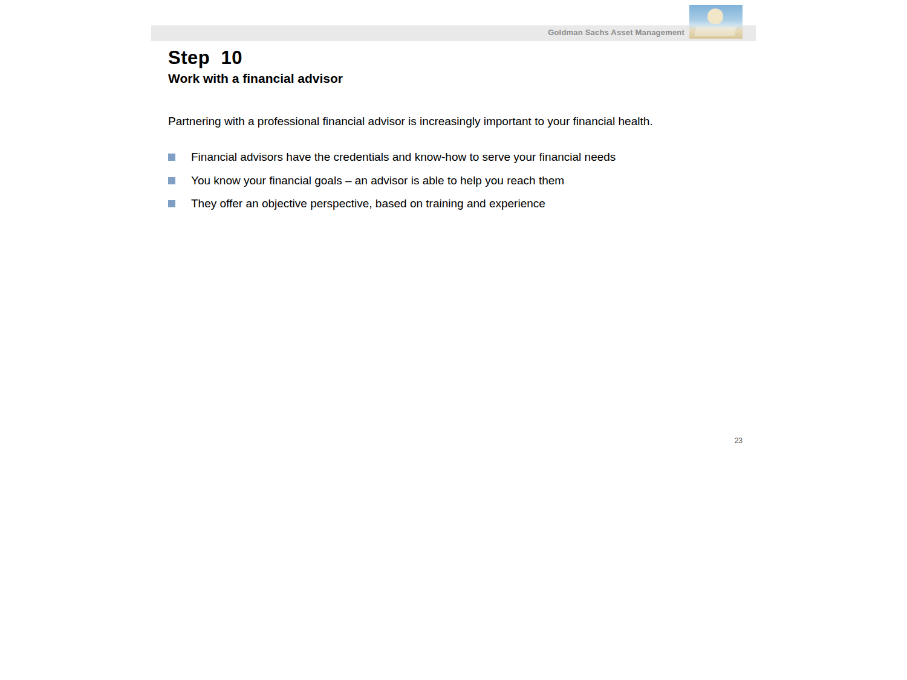Goldman Sachs Asset Management
Step 10
Work with a financial advisor
Partnering with a professional financial advisor is increasingly important to your financial health.
Financial advisors have the credentials and know-how to serve your financial needs
You know your financial goals – an advisor is able to help you reach them
They offer an objective perspective, based on training and experience
23